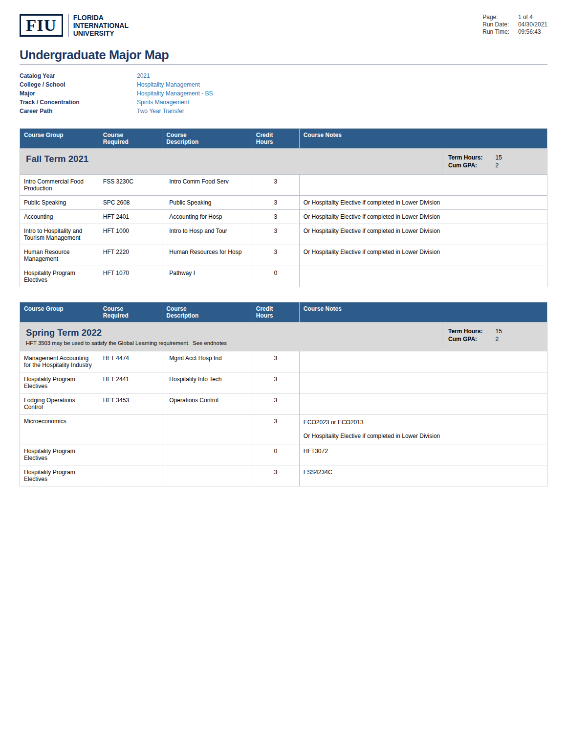FIU
FLORIDA
INTERNATIONAL
UNIVERSITY
| Page: | 1 of 4 |
| Run Date: | 04/30/2021 |
| Run Time: | 09:56:43 |
Undergraduate Major Map
| Catalog Year | 2021 |
| College / School | Hospitality Management |
| Major | Hospitality Management - BS |
| Track / Concentration | Spirits Management |
| Career Path | Two Year Transfer |
| Fall Term 2021 / Term Hours: / 15 / / Cum GPA: / 2 / |
| Course Group | Course Required | Course Description | Credit Hours | Course Notes |
| Intro Commercial Food Production | FSS 3230C | Intro Comm Food Serv | 3 | |
| Public Speaking | SPC 2608 | Public Speaking | 3 | Or Hospitality Elective if completed in Lower Division |
| Accounting | HFT 2401 | Accounting for Hosp | 3 | Or Hospitality Elective if completed in Lower Division |
| Intro to Hospitality and Tourism Management | HFT 1000 | Intro to Hosp and Tour | 3 | Or Hospitality Elective if completed in Lower Division |
| Human Resource Management | HFT 2220 | Human Resources for Hosp | 3 | Or Hospitality Elective if completed in Lower Division |
| Hospitality Program Electives | HFT 1070 | Pathway I | 0 | |
| Spring Term 2022 HFT 3503 may be used to satisfy the Global Learning requirement. See endnotes / Term Hours: / 15 / / Cum GPA: / 2 / |
| Course Group | Course Required | Course Description | Credit Hours | Course Notes |
| Management Accounting for the Hospitality Industry | HFT 4474 | Mgmt Acct Hosp Ind | 3 | |
| Hospitality Program Electives | HFT 2441 | Hospitality Info Tech | 3 | |
| Lodging Operations Control | HFT 3453 | Operations Control | 3 | |
| Microeconomics | | | 3 | ECO2023 or ECO2013 Or Hospitality Elective if completed in Lower Division |
| Hospitality Program Electives | | | 0 | HFT3072 |
| Hospitality Program Electives | | | 3 | FSS4234C |